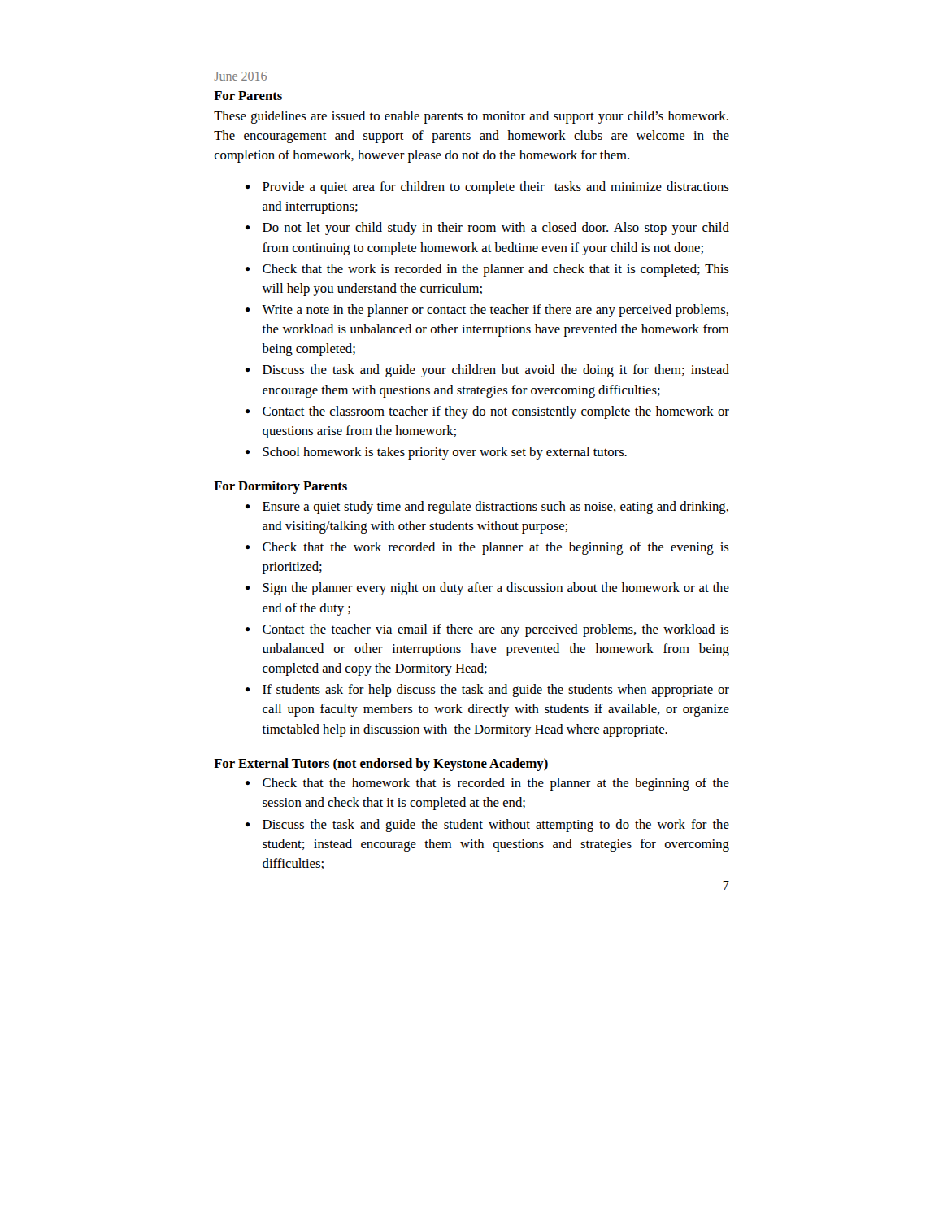June 2016
For Parents
These guidelines are issued to enable parents to monitor and support your child’s homework. The encouragement and support of parents and homework clubs are welcome in the completion of homework, however please do not do the homework for them.
Provide a quiet area for children to complete their tasks and minimize distractions and interruptions;
Do not let your child study in their room with a closed door. Also stop your child from continuing to complete homework at bedtime even if your child is not done;
Check that the work is recorded in the planner and check that it is completed; This will help you understand the curriculum;
Write a note in the planner or contact the teacher if there are any perceived problems, the workload is unbalanced or other interruptions have prevented the homework from being completed;
Discuss the task and guide your children but avoid the doing it for them; instead encourage them with questions and strategies for overcoming difficulties;
Contact the classroom teacher if they do not consistently complete the homework or questions arise from the homework;
School homework is takes priority over work set by external tutors.
For Dormitory Parents
Ensure a quiet study time and regulate distractions such as noise, eating and drinking, and visiting/talking with other students without purpose;
Check that the work recorded in the planner at the beginning of the evening is prioritized;
Sign the planner every night on duty after a discussion about the homework or at the end of the duty ;
Contact the teacher via email if there are any perceived problems, the workload is unbalanced or other interruptions have prevented the homework from being completed and copy the Dormitory Head;
If students ask for help discuss the task and guide the students when appropriate or call upon faculty members to work directly with students if available, or organize timetabled help in discussion with the Dormitory Head where appropriate.
For External Tutors (not endorsed by Keystone Academy)
Check that the homework that is recorded in the planner at the beginning of the session and check that it is completed at the end;
Discuss the task and guide the student without attempting to do the work for the student; instead encourage them with questions and strategies for overcoming difficulties;
7